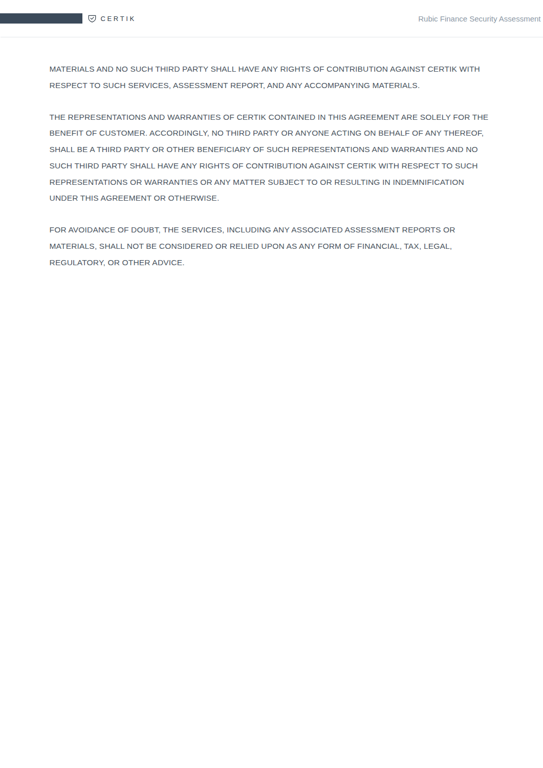CERTIK
Rubic Finance Security Assessment
Materials and no such third party shall have any rights of contribution against CertiK with respect to such Services, Assessment Report, and any accompanying materials.
The representations and warranties of CertiK contained in this Agreement are solely for the benefit of Customer. Accordingly, no third party or anyone acting on behalf of any thereof, shall be a third party or other beneficiary of such representations and warranties and no such third party shall have any rights of contribution against CertiK with respect to such representations or warranties or any matter subject to or resulting in indemnification under this Agreement or otherwise.
For avoidance of doubt, the Services, including any associated Assessment Reports or materials, shall not be considered or relied upon as any form of financial, tax, legal, regulatory, or other advice.